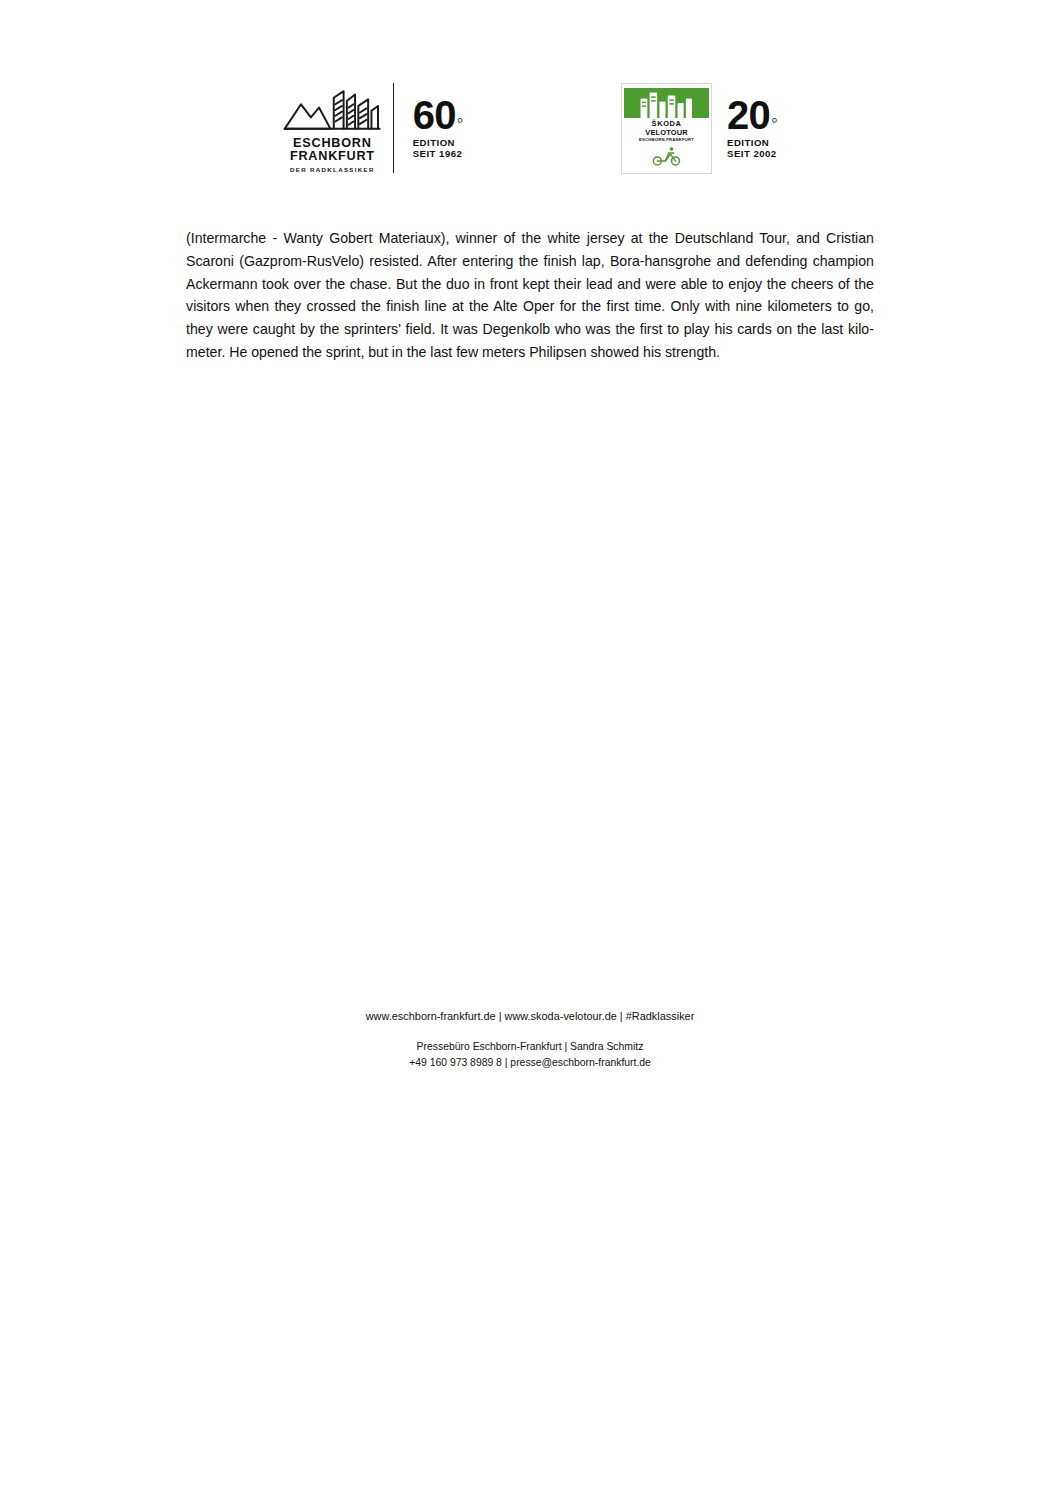ESCHBORN
FRANKFURT
DER RADKLASSIKER
60◦
EDITION
SEIT 1962
ŠKODA
VELOTOUR ESCHBORN-FRANKFURT
20◦
EDITION
SEIT 2002
(Intermarche - Wanty Gobert Materiaux), winner of the white jersey at the Deutschland Tour, and Cristian Scaroni (Gazprom-RusVelo) resisted. After entering the finish lap, Bora-hansgrohe and defending champion Ackermann took over the chase. But the duo in front kept their lead and were able to enjoy the cheers of the visitors when they crossed the finish line at the Alte Oper for the first time. Only with nine kilometers to go, they were caught by the sprinters' field. It was Degenkolb who was the first to play his cards on the last kilometer. He opened the sprint, but in the last few meters Philipsen showed his strength.
www.eschborn-frankfurt.de | www.skoda-velotour.de | #Radklassiker
Pressebüro Eschborn-Frankfurt | Sandra Schmitz
+49 160 973 8989 8 | presse@eschborn-frankfurt.de